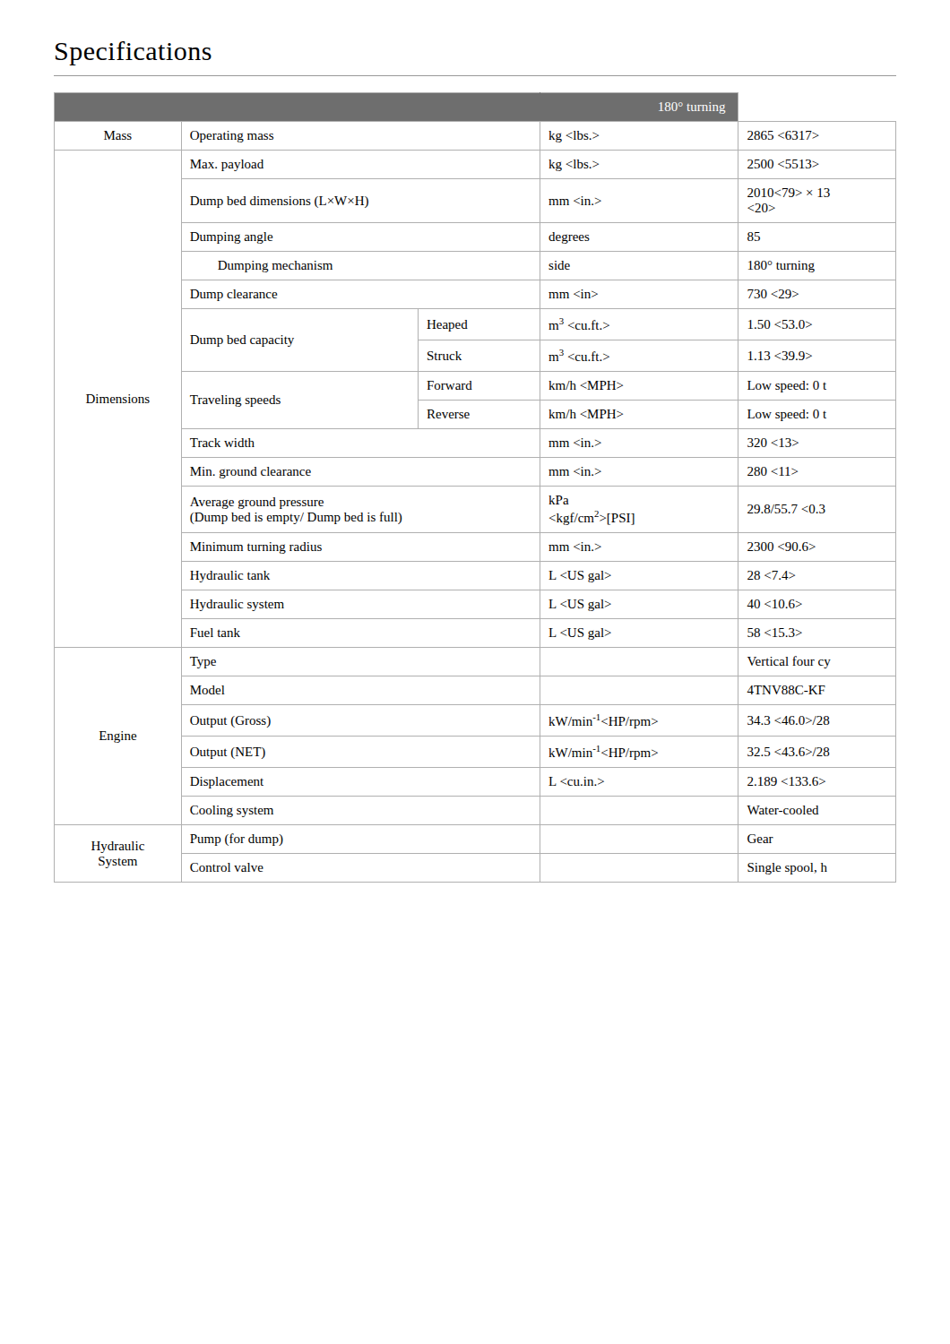Specifications
| | 180° turning |
| --- | --- |
| Mass | Operating mass | kg <lbs.> | 2865 <6317> |
| Dimensions | Max. payload | kg <lbs.> | 2500 <5513> |
| Dump bed dimensions (L×W×H) | mm <in.> | 2010<79> × 13 <20> |
| Dumping angle | degrees | 85 |
| Dumping mechanism | side | 180° turning |
| Dump clearance | mm <in> | 730 <29> |
| Dump bed capacity | Heaped | m 3 <cu.ft.> | 1.50 <53.0> |
| Struck | m 3 <cu.ft.> | 1.13 <39.9> |
| Traveling speeds | Forward | km/h <MPH> | Low speed: 0 t |
| Reverse | km/h <MPH> | Low speed: 0 t |
| Track width | mm <in.> | 320 <13> |
| Min. ground clearance | mm <in.> | 280 <11> |
| Average ground pressure (Dump bed is empty/ Dump bed is full) | kPa <kgf/cm 2 >[PSI] | 29.8/55.7 <0.3 |
| Minimum turning radius | mm <in.> | 2300 <90.6> |
| Hydraulic tank | L <US gal> | 28 <7.4> |
| Hydraulic system | L <US gal> | 40 <10.6> |
| Fuel tank | L <US gal> | 58 <15.3> |
| Engine | Type | | Vertical four cy |
| Model | | 4TNV88C-KF |
| Output (Gross) | kW/min -1 <HP/rpm> | 34.3 <46.0>/28 |
| Output (NET) | kW/min -1 <HP/rpm> | 32.5 <43.6>/28 |
| Displacement | L <cu.in.> | 2.189 <133.6> |
| Cooling system | | Water-cooled |
| Hydraulic System | Pump (for dump) | | Gear |
| Control valve | | Single spool, h |